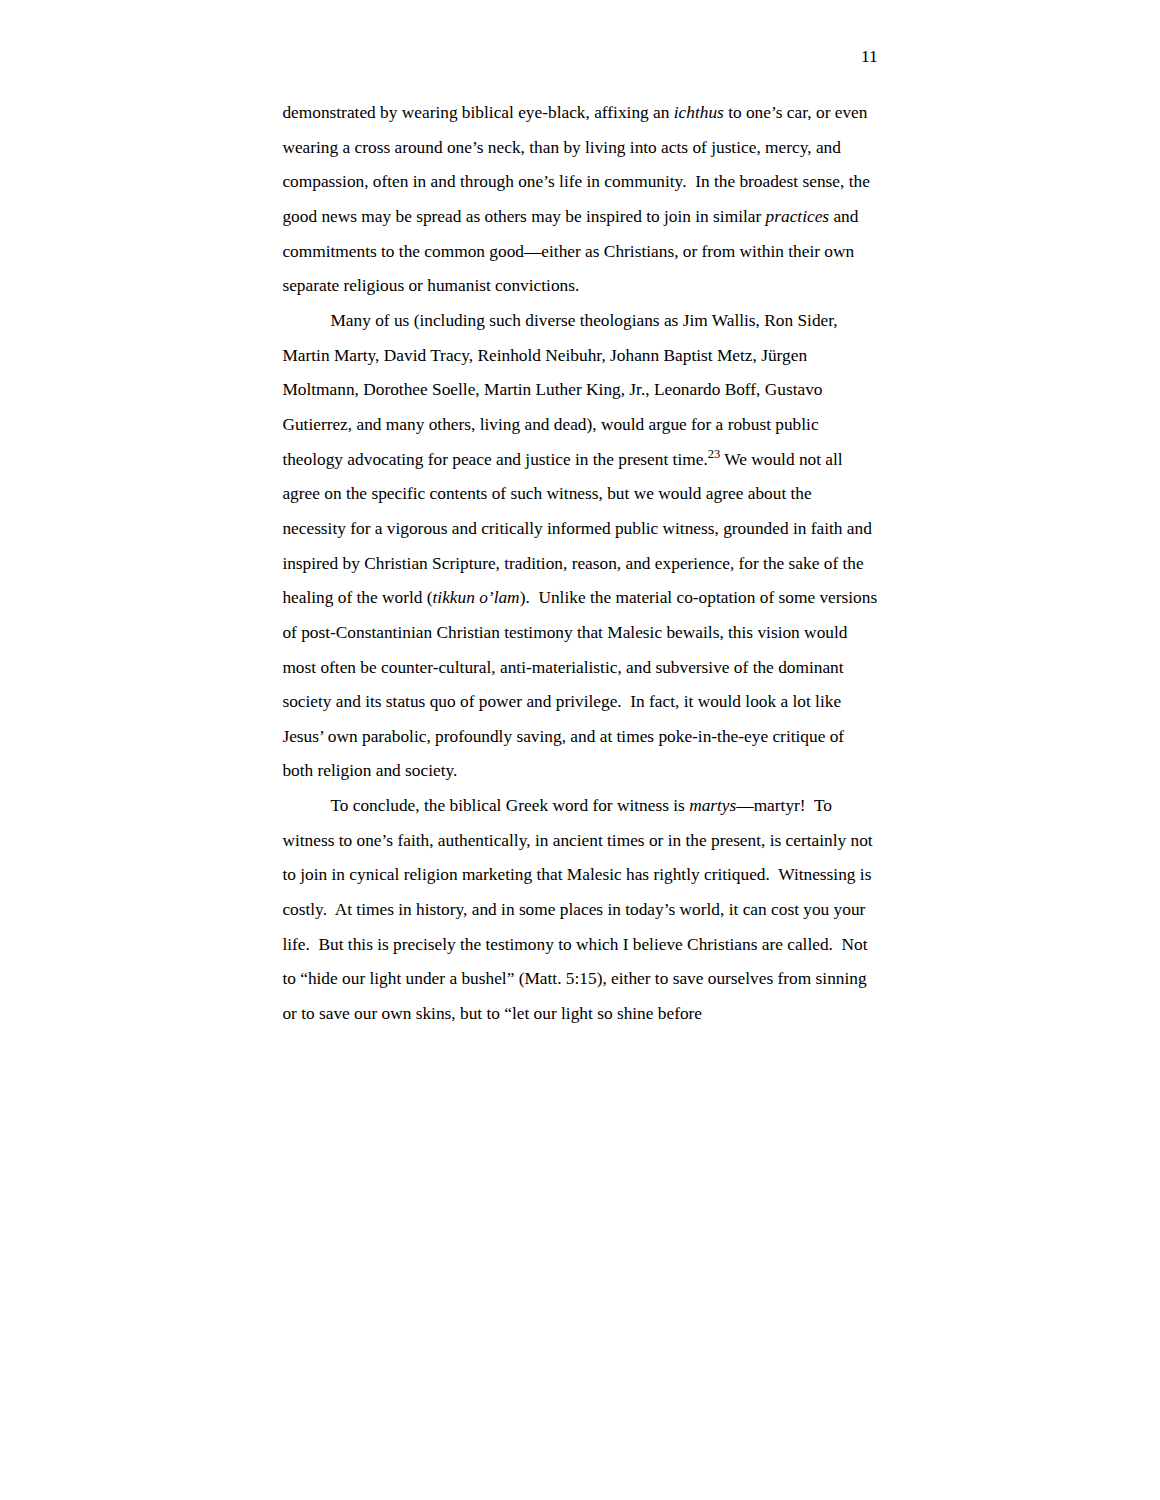11
demonstrated by wearing biblical eye-black, affixing an ichthus to one’s car, or even wearing a cross around one’s neck, than by living into acts of justice, mercy, and compassion, often in and through one’s life in community. In the broadest sense, the good news may be spread as others may be inspired to join in similar practices and commitments to the common good—either as Christians, or from within their own separate religious or humanist convictions.
Many of us (including such diverse theologians as Jim Wallis, Ron Sider, Martin Marty, David Tracy, Reinhold Neibuhr, Johann Baptist Metz, Jürgen Moltmann, Dorothee Soelle, Martin Luther King, Jr., Leonardo Boff, Gustavo Gutierrez, and many others, living and dead), would argue for a robust public theology advocating for peace and justice in the present time.23 We would not all agree on the specific contents of such witness, but we would agree about the necessity for a vigorous and critically informed public witness, grounded in faith and inspired by Christian Scripture, tradition, reason, and experience, for the sake of the healing of the world (tikkun o’lam). Unlike the material co-optation of some versions of post-Constantinian Christian testimony that Malesic bewails, this vision would most often be counter-cultural, anti-materialistic, and subversive of the dominant society and its status quo of power and privilege. In fact, it would look a lot like Jesus’ own parabolic, profoundly saving, and at times poke-in-the-eye critique of both religion and society.
To conclude, the biblical Greek word for witness is martys—martyr! To witness to one’s faith, authentically, in ancient times or in the present, is certainly not to join in cynical religion marketing that Malesic has rightly critiqued. Witnessing is costly. At times in history, and in some places in today’s world, it can cost you your life. But this is precisely the testimony to which I believe Christians are called. Not to “hide our light under a bushel” (Matt. 5:15), either to save ourselves from sinning or to save our own skins, but to “let our light so shine before